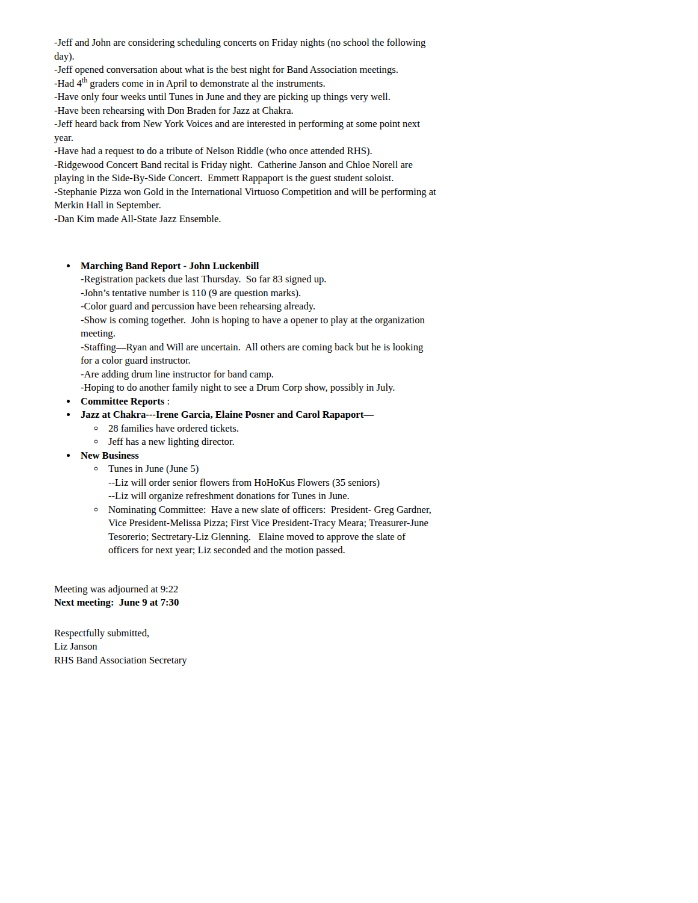-Jeff and John are considering scheduling concerts on Friday nights (no school the following day).
-Jeff opened conversation about what is the best night for Band Association meetings.
-Had 4th graders come in in April to demonstrate al the instruments.
-Have only four weeks until Tunes in June and they are picking up things very well.
-Have been rehearsing with Don Braden for Jazz at Chakra.
-Jeff heard back from New York Voices and are interested in performing at some point next year.
-Have had a request to do a tribute of Nelson Riddle (who once attended RHS).
-Ridgewood Concert Band recital is Friday night. Catherine Janson and Chloe Norell are playing in the Side-By-Side Concert. Emmett Rappaport is the guest student soloist.
-Stephanie Pizza won Gold in the International Virtuoso Competition and will be performing at Merkin Hall in September.
-Dan Kim made All-State Jazz Ensemble.
Marching Band Report - John Luckenbill
-Registration packets due last Thursday. So far 83 signed up.
-John’s tentative number is 110 (9 are question marks).
-Color guard and percussion have been rehearsing already.
-Show is coming together. John is hoping to have a opener to play at the organization meeting.
-Staffing—Ryan and Will are uncertain. All others are coming back but he is looking for a color guard instructor.
-Are adding drum line instructor for band camp.
-Hoping to do another family night to see a Drum Corp show, possibly in July.
Committee Reports :
Jazz at Chakra---Irene Garcia, Elaine Posner and Carol Rapaport—
28 families have ordered tickets.
Jeff has a new lighting director.
New Business
Tunes in June (June 5)
--Liz will order senior flowers from HoHoKus Flowers (35 seniors)
--Liz will organize refreshment donations for Tunes in June.
Nominating Committee: Have a new slate of officers: President- Greg Gardner, Vice President-Melissa Pizza; First Vice President-Tracy Meara; Treasurer-June Tesorerio; Sectretary-Liz Glenning. Elaine moved to approve the slate of officers for next year; Liz seconded and the motion passed.
Meeting was adjourned at 9:22
Next meeting: June 9 at 7:30
Respectfully submitted,
Liz Janson
RHS Band Association Secretary